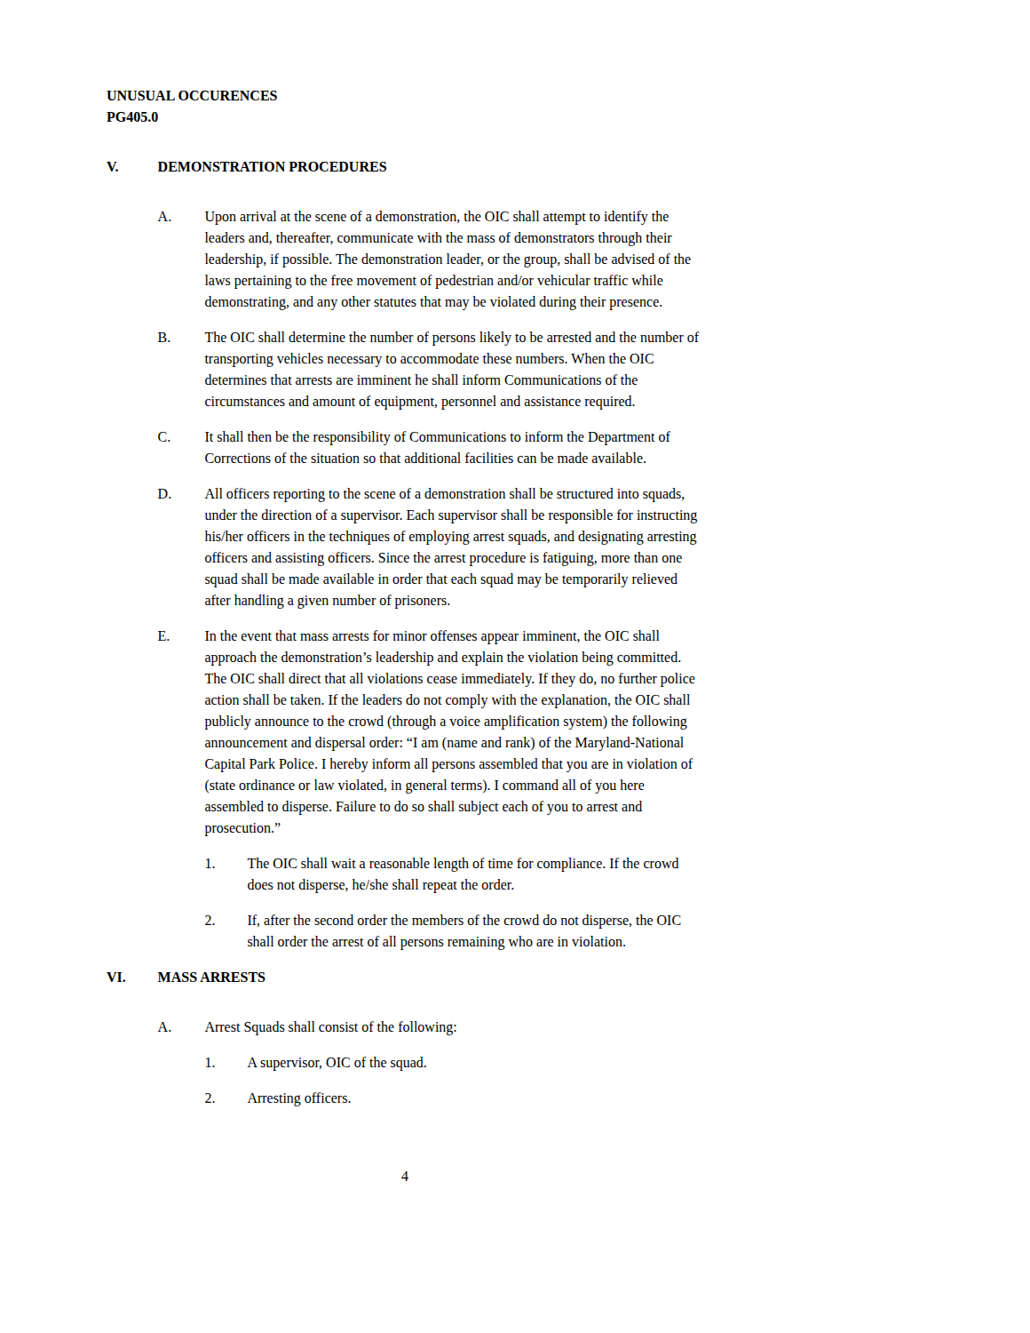UNUSUAL OCCURENCES
PG405.0
| V. | DEMONSTRATION PROCEDURES |
| | A. | Upon arrival at the scene of a demonstration, the OIC shall attempt to identify the leaders and, thereafter, communicate with the mass of demonstrators through their leadership, if possible. The demonstration leader, or the group, shall be advised of the laws pertaining to the free movement of pedestrian and/or vehicular traffic while demonstrating, and any other statutes that may be violated during their presence. |
| | B. | The OIC shall determine the number of persons likely to be arrested and the number of transporting vehicles necessary to accommodate these numbers. When the OIC determines that arrests are imminent he shall inform Communications of the circumstances and amount of equipment, personnel and assistance required. |
| | C. | It shall then be the responsibility of Communications to inform the Department of Corrections of the situation so that additional facilities can be made available. |
| | D. | All officers reporting to the scene of a demonstration shall be structured into squads, under the direction of a supervisor. Each supervisor shall be responsible for instructing his/her officers in the techniques of employing arrest squads, and designating arresting officers and assisting officers. Since the arrest procedure is fatiguing, more than one squad shall be made available in order that each squad may be temporarily relieved after handling a given number of prisoners. |
| | E. | In the event that mass arrests for minor offenses appear imminent, the OIC shall approach the demonstration’s leadership and explain the violation being committed. The OIC shall direct that all violations cease immediately. If they do, no further police action shall be taken. If the leaders do not comply with the explanation, the OIC shall publicly announce to the crowd (through a voice amplification system) the following announcement and dispersal order: “I am (name and rank) of the Maryland-National Capital Park Police. I hereby inform all persons assembled that you are in violation of (state ordinance or law violated, in general terms). I command all of you here assembled to disperse. Failure to do so shall subject each of you to arrest and prosecution.” |
| | 1. | The OIC shall wait a reasonable length of time for compliance. If the crowd does not disperse, he/she shall repeat the order. |
| | 2. | If, after the second order the members of the crowd do not disperse, the OIC shall order the arrest of all persons remaining who are in violation. |
| VI. | MASS ARRESTS |
| | A. | Arrest Squads shall consist of the following: |
| | 1. | A supervisor, OIC of the squad. |
| | 2. | Arresting officers. |
4